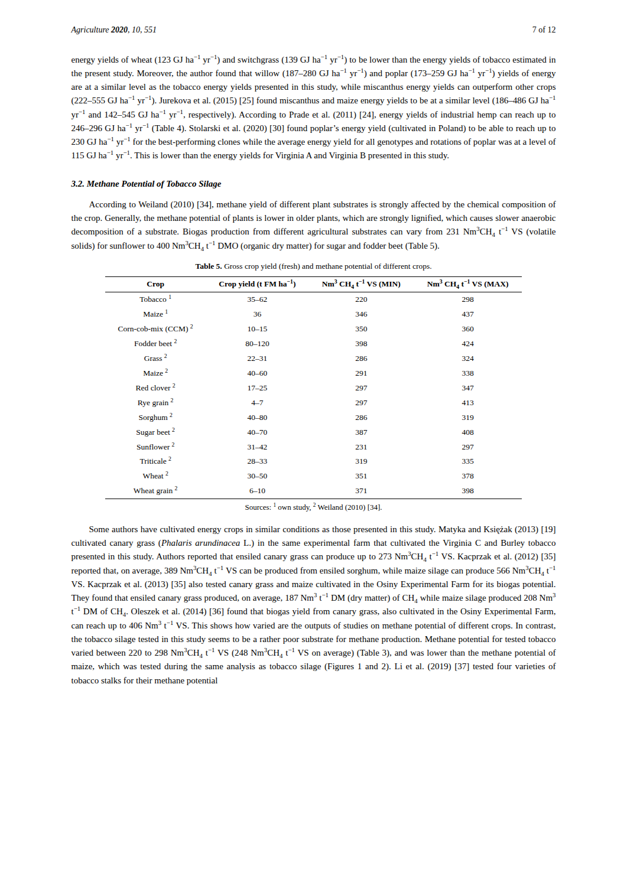Agriculture 2020, 10, 551 7 of 12
energy yields of wheat (123 GJ ha−1 yr−1) and switchgrass (139 GJ ha−1 yr−1) to be lower than the energy yields of tobacco estimated in the present study. Moreover, the author found that willow (187–280 GJ ha−1 yr−1) and poplar (173–259 GJ ha−1 yr−1) yields of energy are at a similar level as the tobacco energy yields presented in this study, while miscanthus energy yields can outperform other crops (222–555 GJ ha−1 yr−1). Jurekova et al. (2015) [25] found miscanthus and maize energy yields to be at a similar level (186–486 GJ ha−1 yr−1 and 142–545 GJ ha−1 yr−1, respectively). According to Prade et al. (2011) [24], energy yields of industrial hemp can reach up to 246–296 GJ ha−1 yr−1 (Table 4). Stolarski et al. (2020) [30] found poplar’s energy yield (cultivated in Poland) to be able to reach up to 230 GJ ha−1 yr−1 for the best-performing clones while the average energy yield for all genotypes and rotations of poplar was at a level of 115 GJ ha−1 yr−1. This is lower than the energy yields for Virginia A and Virginia B presented in this study.
3.2. Methane Potential of Tobacco Silage
According to Weiland (2010) [34], methane yield of different plant substrates is strongly affected by the chemical composition of the crop. Generally, the methane potential of plants is lower in older plants, which are strongly lignified, which causes slower anaerobic decomposition of a substrate. Biogas production from different agricultural substrates can vary from 231 Nm3CH4 t−1 VS (volatile solids) for sunflower to 400 Nm3CH4 t−1 DMO (organic dry matter) for sugar and fodder beet (Table 5).
Table 5. Gross crop yield (fresh) and methane potential of different crops.
| Crop | Crop yield (t FM ha −1 ) | Nm 3 CH 4 t −1 VS (MIN) | Nm 3 CH 4 t −1 VS (MAX) |
| --- | --- | --- | --- |
| Tobacco 1 | 35–62 | 220 | 298 |
| Maize 1 | 36 | 346 | 437 |
| Corn-cob-mix (CCM) 2 | 10–15 | 350 | 360 |
| Fodder beet 2 | 80–120 | 398 | 424 |
| Grass 2 | 22–31 | 286 | 324 |
| Maize 2 | 40–60 | 291 | 338 |
| Red clover 2 | 17–25 | 297 | 347 |
| Rye grain 2 | 4–7 | 297 | 413 |
| Sorghum 2 | 40–80 | 286 | 319 |
| Sugar beet 2 | 40–70 | 387 | 408 |
| Sunflower 2 | 31–42 | 231 | 297 |
| Triticale 2 | 28–33 | 319 | 335 |
| Wheat 2 | 30–50 | 351 | 378 |
| Wheat grain 2 | 6–10 | 371 | 398 |
Sources: 1 own study, 2 Weiland (2010) [34].
Some authors have cultivated energy crops in similar conditions as those presented in this study. Matyka and Księżak (2013) [19] cultivated canary grass (Phalaris arundinacea L.) in the same experimental farm that cultivated the Virginia C and Burley tobacco presented in this study. Authors reported that ensiled canary grass can produce up to 273 Nm3CH4 t−1 VS. Kacprzak et al. (2012) [35] reported that, on average, 389 Nm3CH4 t−1 VS can be produced from ensiled sorghum, while maize silage can produce 566 Nm3CH4 t−1 VS. Kacprzak et al. (2013) [35] also tested canary grass and maize cultivated in the Osiny Experimental Farm for its biogas potential. They found that ensiled canary grass produced, on average, 187 Nm3 t−1 DM (dry matter) of CH4 while maize silage produced 208 Nm3 t−1 DM of CH4. Oleszek et al. (2014) [36] found that biogas yield from canary grass, also cultivated in the Osiny Experimental Farm, can reach up to 406 Nm3 t−1 VS. This shows how varied are the outputs of studies on methane potential of different crops. In contrast, the tobacco silage tested in this study seems to be a rather poor substrate for methane production. Methane potential for tested tobacco varied between 220 to 298 Nm3CH4 t−1 VS (248 Nm3CH4 t−1 VS on average) (Table 3), and was lower than the methane potential of maize, which was tested during the same analysis as tobacco silage (Figures 1 and 2). Li et al. (2019) [37] tested four varieties of tobacco stalks for their methane potential